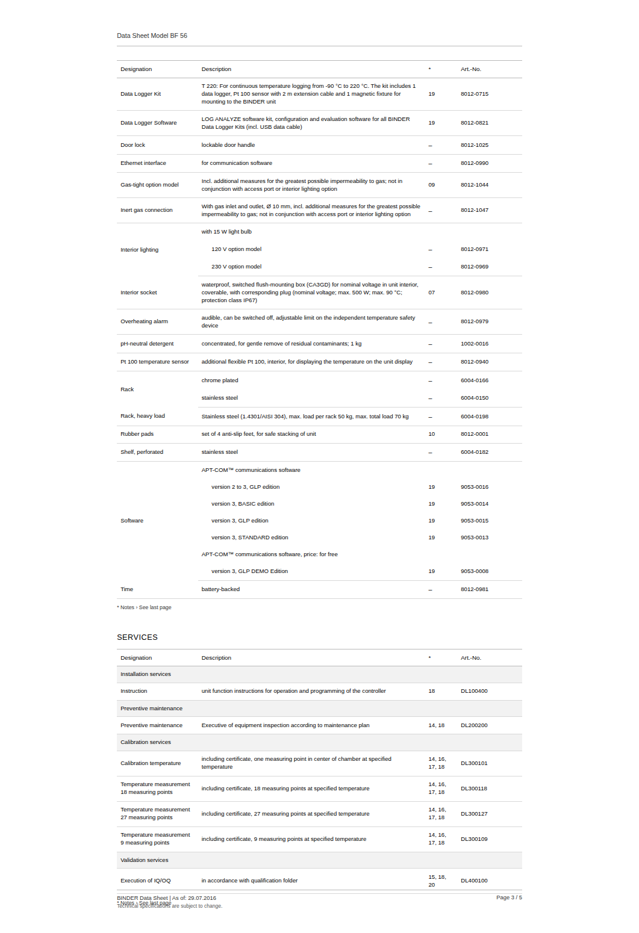Data Sheet Model BF 56
| Designation | Description | * | Art.-No. |
| --- | --- | --- | --- |
| Data Logger Kit | T 220: For continuous temperature logging from -90 °C to 220 °C. The kit includes 1 data logger, Pt 100 sensor with 2 m extension cable and 1 magnetic fixture for mounting to the BINDER unit | 19 | 8012-0715 |
| Data Logger Software | LOG ANALYZE software kit, configuration and evaluation software for all BINDER Data Logger Kits (incl. USB data cable) | 19 | 8012-0821 |
| Door lock | lockable door handle | – | 8012-1025 |
| Ethernet interface | for communication software | – | 8012-0990 |
| Gas-tight option model | Incl. additional measures for the greatest possible impermeability to gas; not in conjunction with access port or interior lighting option | 09 | 8012-1044 |
| Inert gas connection | With gas inlet and outlet, Ø 10 mm, incl. additional measures for the greatest possible impermeability to gas; not in conjunction with access port or interior lighting option | – | 8012-1047 |
| Interior lighting | with 15 W light bulb | | |
| 120 V option model | – | 8012-0971 |
| 230 V option model | – | 8012-0969 |
| Interior socket | waterproof, switched flush-mounting box (CA3GD) for nominal voltage in unit interior, coverable, with corresponding plug (nominal voltage; max. 500 W; max. 90 °C; protection class IP67) | 07 | 8012-0980 |
| Overheating alarm | audible, can be switched off, adjustable limit on the independent temperature safety device | – | 8012-0979 |
| pH-neutral detergent | concentrated, for gentle remove of residual contaminants; 1 kg | – | 1002-0016 |
| Pt 100 temperature sensor | additional flexible Pt 100, interior, for displaying the temperature on the unit display | – | 8012-0940 |
| Rack | chrome plated | – | 6004-0166 |
| stainless steel | – | 6004-0150 |
| Rack, heavy load | Stainless steel (1.4301/AISI 304), max. load per rack 50 kg, max. total load 70 kg | – | 6004-0198 |
| Rubber pads | set of 4 anti-slip feet, for safe stacking of unit | 10 | 8012-0001 |
| Shelf, perforated | stainless steel | – | 6004-0182 |
| Software | APT-COM™ communications software | | |
| version 2 to 3, GLP edition | 19 | 9053-0016 |
| version 3, BASIC edition | 19 | 9053-0014 |
| version 3, GLP edition | 19 | 9053-0015 |
| version 3, STANDARD edition | 19 | 9053-0013 |
| APT-COM™ communications software, price: for free | | |
| version 3, GLP DEMO Edition | 19 | 9053-0008 |
| Time | battery-backed | – | 8012-0981 |
* Notes › See last page
SERVICES
| Designation | Description | * | Art.-No. |
| --- | --- | --- | --- |
| Installation services |
| Instruction | unit function instructions for operation and programming of the controller | 18 | DL100400 |
| Preventive maintenance |
| Preventive maintenance | Executive of equipment inspection according to maintenance plan | 14, 18 | DL200200 |
| Calibration services |
| Calibration temperature | including certificate, one measuring point in center of chamber at specified temperature | 14, 16, 17, 18 | DL300101 |
| Temperature measurement 18 measuring points | including certificate, 18 measuring points at specified temperature | 14, 16, 17, 18 | DL300118 |
| Temperature measurement 27 measuring points | including certificate, 27 measuring points at specified temperature | 14, 16, 17, 18 | DL300127 |
| Temperature measurement 9 measuring points | including certificate, 9 measuring points at specified temperature | 14, 16, 17, 18 | DL300109 |
| Validation services |
| Execution of IQ/OQ | in accordance with qualification folder | 15, 18, 20 | DL400100 |
* Notes › See last page
BINDER Data Sheet | As of: 29.07.2016
Technical specifications are subject to change.
Page 3 / 5